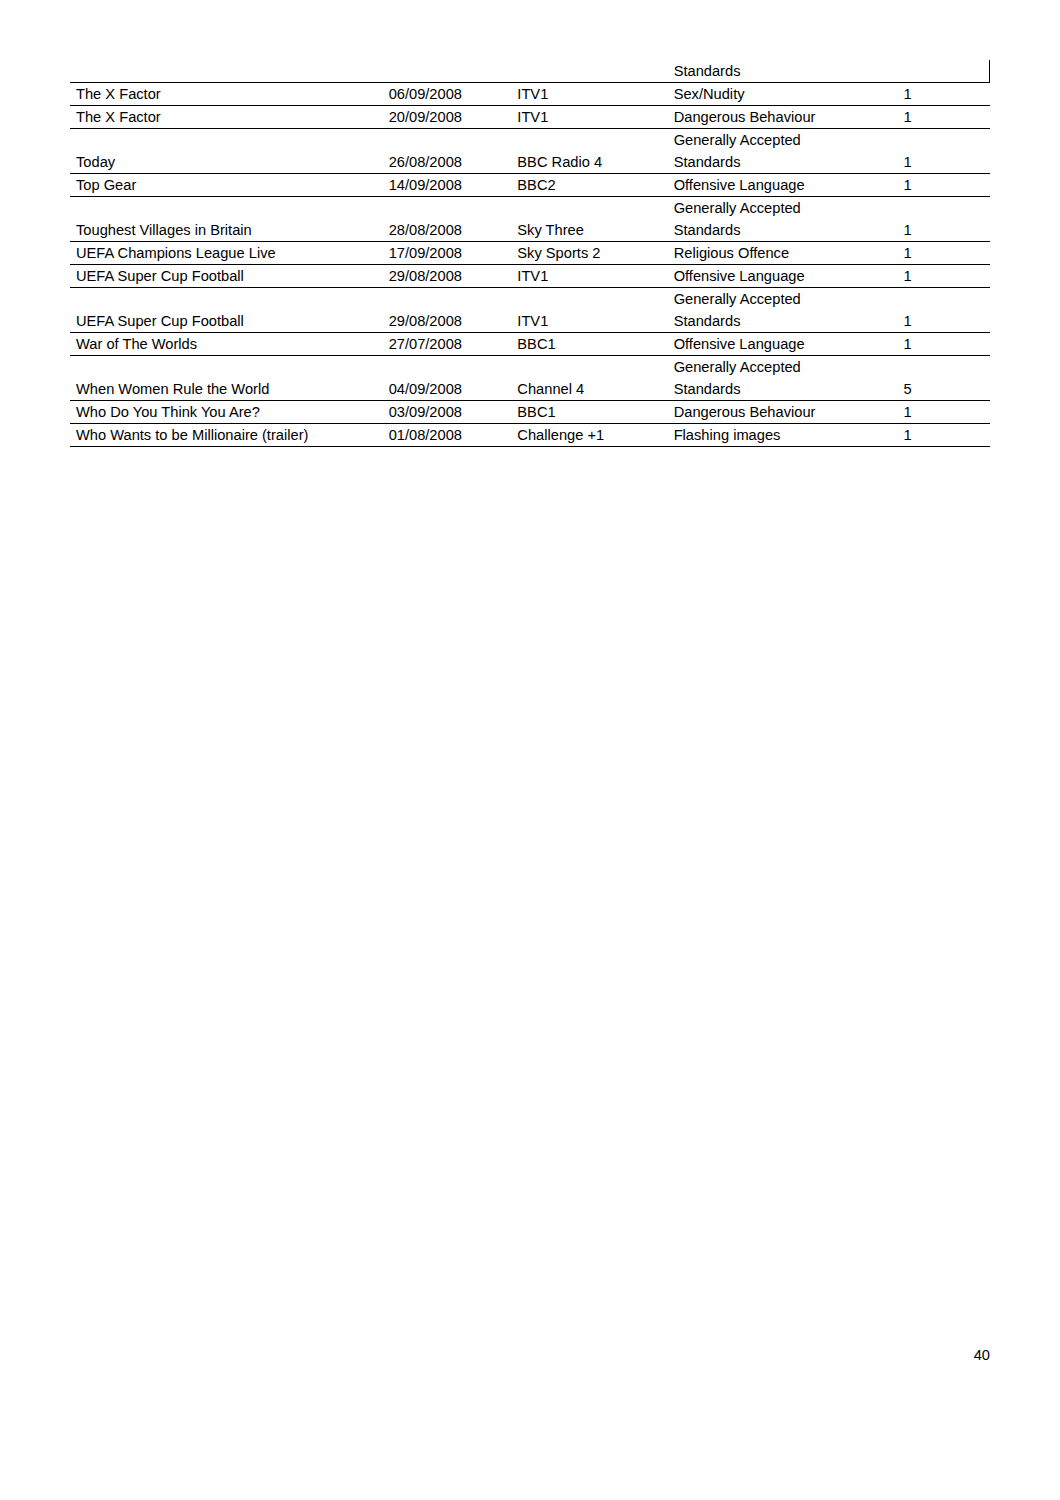| | | | Standards | |
| The X Factor | 06/09/2008 | ITV1 | Sex/Nudity | 1 |
| The X Factor | 20/09/2008 | ITV1 | Dangerous Behaviour | 1 |
| | | | Generally Accepted | |
| Today | 26/08/2008 | BBC Radio 4 | Standards | 1 |
| Top Gear | 14/09/2008 | BBC2 | Offensive Language | 1 |
| | | | Generally Accepted | |
| Toughest Villages in Britain | 28/08/2008 | Sky Three | Standards | 1 |
| UEFA Champions League Live | 17/09/2008 | Sky Sports 2 | Religious Offence | 1 |
| UEFA Super Cup Football | 29/08/2008 | ITV1 | Offensive Language | 1 |
| | | | Generally Accepted | |
| UEFA Super Cup Football | 29/08/2008 | ITV1 | Standards | 1 |
| War of The Worlds | 27/07/2008 | BBC1 | Offensive Language | 1 |
| | | | Generally Accepted | |
| When Women Rule the World | 04/09/2008 | Channel 4 | Standards | 5 |
| Who Do You Think You Are? | 03/09/2008 | BBC1 | Dangerous Behaviour | 1 |
| Who Wants to be Millionaire (trailer) | 01/08/2008 | Challenge +1 | Flashing images | 1 |
40